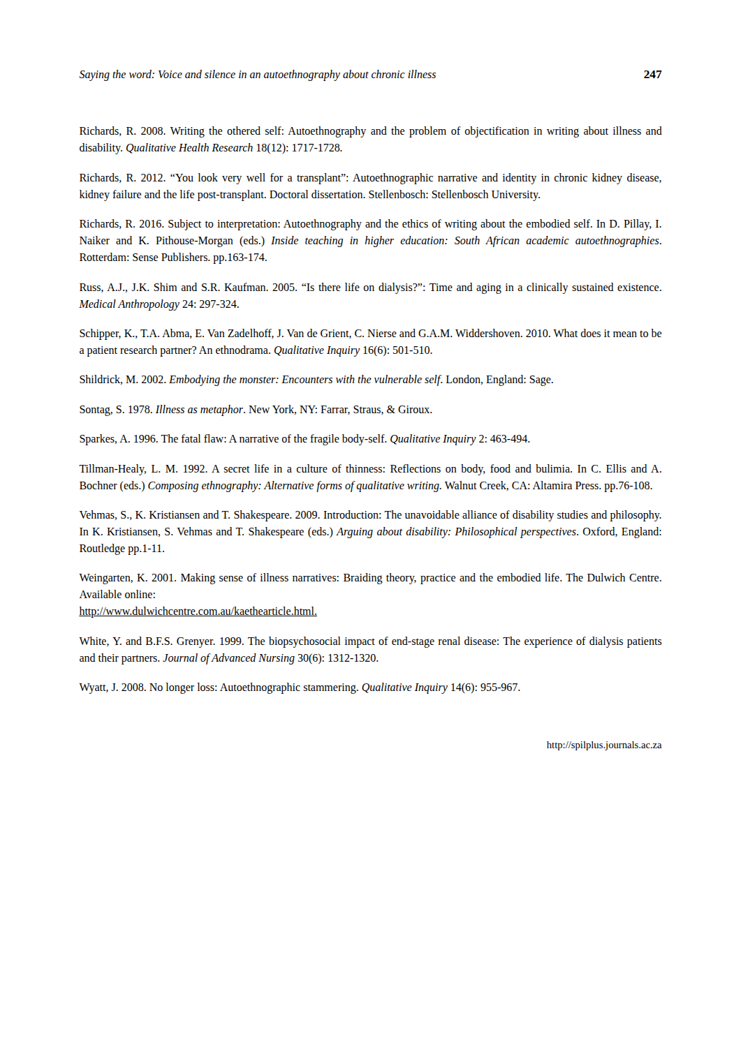Saying the word: Voice and silence in an autoethnography about chronic illness 247
Richards, R. 2008. Writing the othered self: Autoethnography and the problem of objectification in writing about illness and disability. Qualitative Health Research 18(12): 1717-1728.
Richards, R. 2012. “You look very well for a transplant”: Autoethnographic narrative and identity in chronic kidney disease, kidney failure and the life post-transplant. Doctoral dissertation. Stellenbosch: Stellenbosch University.
Richards, R. 2016. Subject to interpretation: Autoethnography and the ethics of writing about the embodied self. In D. Pillay, I. Naiker and K. Pithouse-Morgan (eds.) Inside teaching in higher education: South African academic autoethnographies. Rotterdam: Sense Publishers. pp.163-174.
Russ, A.J., J.K. Shim and S.R. Kaufman. 2005. “Is there life on dialysis?”: Time and aging in a clinically sustained existence. Medical Anthropology 24: 297-324.
Schipper, K., T.A. Abma, E. Van Zadelhoff, J. Van de Grient, C. Nierse and G.A.M. Widdershoven. 2010. What does it mean to be a patient research partner? An ethnodrama. Qualitative Inquiry 16(6): 501-510.
Shildrick, M. 2002. Embodying the monster: Encounters with the vulnerable self. London, England: Sage.
Sontag, S. 1978. Illness as metaphor. New York, NY: Farrar, Straus, & Giroux.
Sparkes, A. 1996. The fatal flaw: A narrative of the fragile body-self. Qualitative Inquiry 2: 463-494.
Tillman-Healy, L. M. 1992. A secret life in a culture of thinness: Reflections on body, food and bulimia. In C. Ellis and A. Bochner (eds.) Composing ethnography: Alternative forms of qualitative writing. Walnut Creek, CA: Altamira Press. pp.76-108.
Vehmas, S., K. Kristiansen and T. Shakespeare. 2009. Introduction: The unavoidable alliance of disability studies and philosophy. In K. Kristiansen, S. Vehmas and T. Shakespeare (eds.) Arguing about disability: Philosophical perspectives. Oxford, England: Routledge pp.1-11.
Weingarten, K. 2001. Making sense of illness narratives: Braiding theory, practice and the embodied life. The Dulwich Centre. Available online:
http://www.dulwichcentre.com.au/kaethearticle.html.
White, Y. and B.F.S. Grenyer. 1999. The biopsychosocial impact of end-stage renal disease: The experience of dialysis patients and their partners. Journal of Advanced Nursing 30(6): 1312-1320.
Wyatt, J. 2008. No longer loss: Autoethnographic stammering. Qualitative Inquiry 14(6): 955-967.
http://spilplus.journals.ac.za